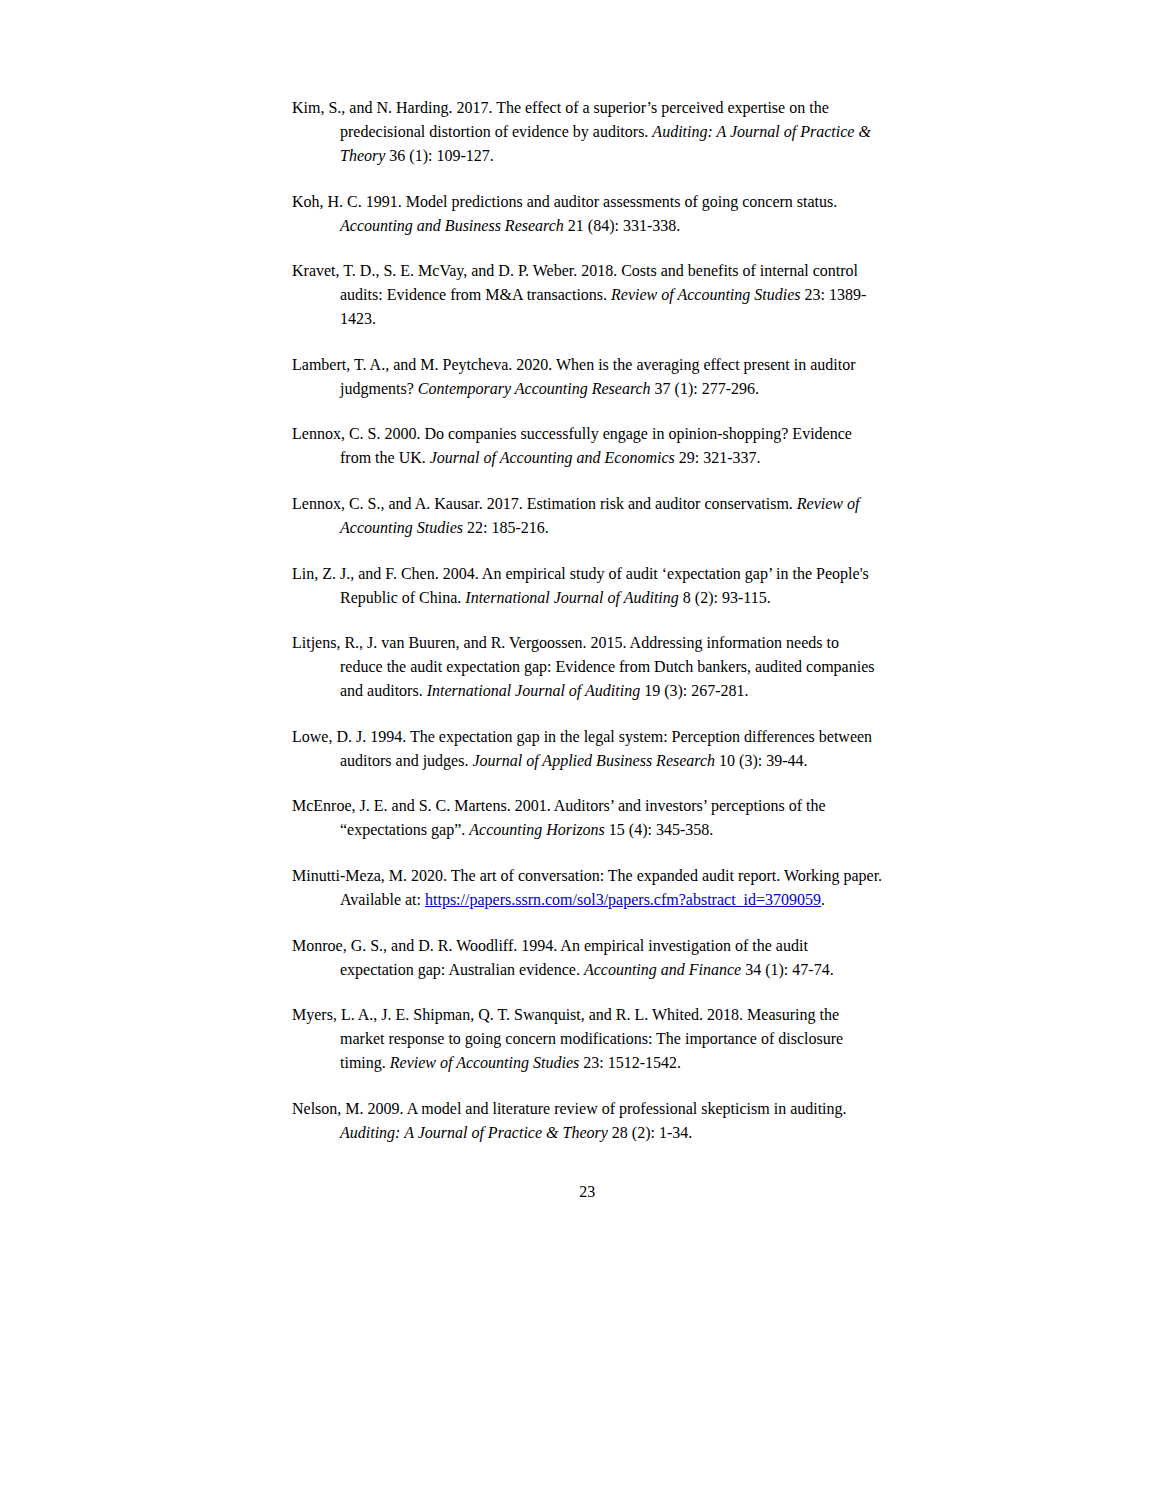Kim, S., and N. Harding. 2017. The effect of a superior’s perceived expertise on the predecisional distortion of evidence by auditors. Auditing: A Journal of Practice & Theory 36 (1): 109-127.
Koh, H. C. 1991. Model predictions and auditor assessments of going concern status. Accounting and Business Research 21 (84): 331-338.
Kravet, T. D., S. E. McVay, and D. P. Weber. 2018. Costs and benefits of internal control audits: Evidence from M&A transactions. Review of Accounting Studies 23: 1389-1423.
Lambert, T. A., and M. Peytcheva. 2020. When is the averaging effect present in auditor judgments? Contemporary Accounting Research 37 (1): 277-296.
Lennox, C. S. 2000. Do companies successfully engage in opinion-shopping? Evidence from the UK. Journal of Accounting and Economics 29: 321-337.
Lennox, C. S., and A. Kausar. 2017. Estimation risk and auditor conservatism. Review of Accounting Studies 22: 185-216.
Lin, Z. J., and F. Chen. 2004. An empirical study of audit ‘expectation gap’ in the People's Republic of China. International Journal of Auditing 8 (2): 93-115.
Litjens, R., J. van Buuren, and R. Vergoossen. 2015. Addressing information needs to reduce the audit expectation gap: Evidence from Dutch bankers, audited companies and auditors. International Journal of Auditing 19 (3): 267-281.
Lowe, D. J. 1994. The expectation gap in the legal system: Perception differences between auditors and judges. Journal of Applied Business Research 10 (3): 39-44.
McEnroe, J. E. and S. C. Martens. 2001. Auditors’ and investors’ perceptions of the “expectations gap”. Accounting Horizons 15 (4): 345-358.
Minutti-Meza, M. 2020. The art of conversation: The expanded audit report. Working paper. Available at: https://papers.ssrn.com/sol3/papers.cfm?abstract_id=3709059.
Monroe, G. S., and D. R. Woodliff. 1994. An empirical investigation of the audit expectation gap: Australian evidence. Accounting and Finance 34 (1): 47-74.
Myers, L. A., J. E. Shipman, Q. T. Swanquist, and R. L. Whited. 2018. Measuring the market response to going concern modifications: The importance of disclosure timing. Review of Accounting Studies 23: 1512-1542.
Nelson, M. 2009. A model and literature review of professional skepticism in auditing. Auditing: A Journal of Practice & Theory 28 (2): 1-34.
23